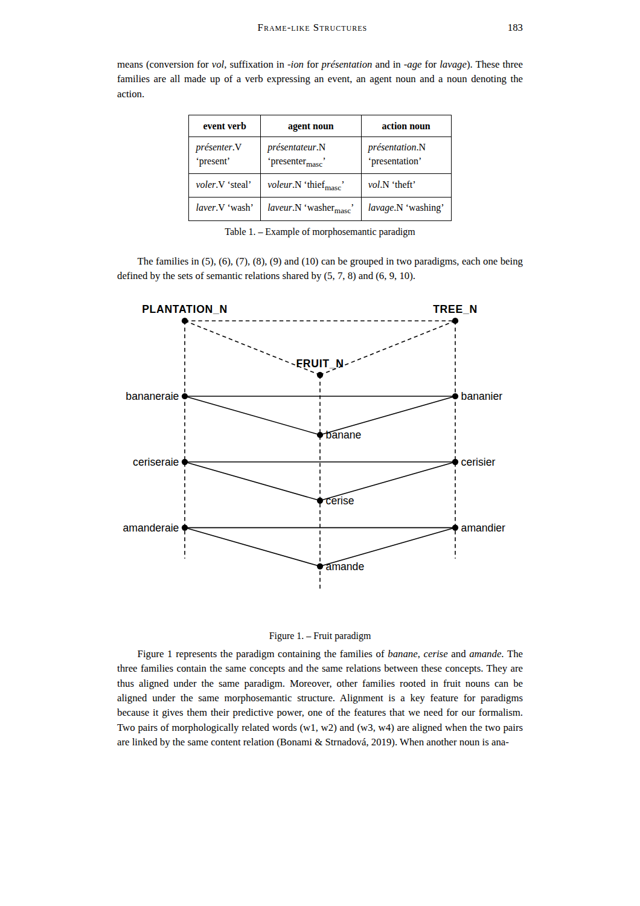Frame-like Structures 183
means (conversion for vol, suffixation in -ion for présentation and in -age for lavage). These three families are all made up of a verb expressing an event, an agent noun and a noun denoting the action.
| event verb | agent noun | action noun |
| --- | --- | --- |
| présenter .V ‘present’ | présentateur .N ‘presenter masc ’ | présentation .N ‘presentation’ |
| voler .V ‘steal’ | voleur .N ‘thief masc ’ | vol .N ‘theft’ |
| laver .V ‘wash’ | laveur .N ‘washer masc ’ | lavage .N ‘washing’ |
Table 1. – Example of morphosemantic paradigm
The families in (5), (6), (7), (8), (9) and (10) can be grouped in two paradigms, each one being defined by the sets of semantic relations shared by (5, 7, 8) and (6, 9, 10).
PLANTATION_N TREE_N FRUIT_N bananeraie bananier banane ceriseraie cerisier cerise amanderaie amandier amande
Figure 1. – Fruit paradigm
Figure 1 represents the paradigm containing the families of banane, cerise and amande. The three families contain the same concepts and the same relations between these concepts. They are thus aligned under the same paradigm. Moreover, other families rooted in fruit nouns can be aligned under the same morphosemantic structure. Alignment is a key feature for paradigms because it gives them their predictive power, one of the features that we need for our formalism. Two pairs of morphologically related words (w1, w2) and (w3, w4) are aligned when the two pairs are linked by the same content relation (Bonami & Strnadová, 2019). When another noun is ana-